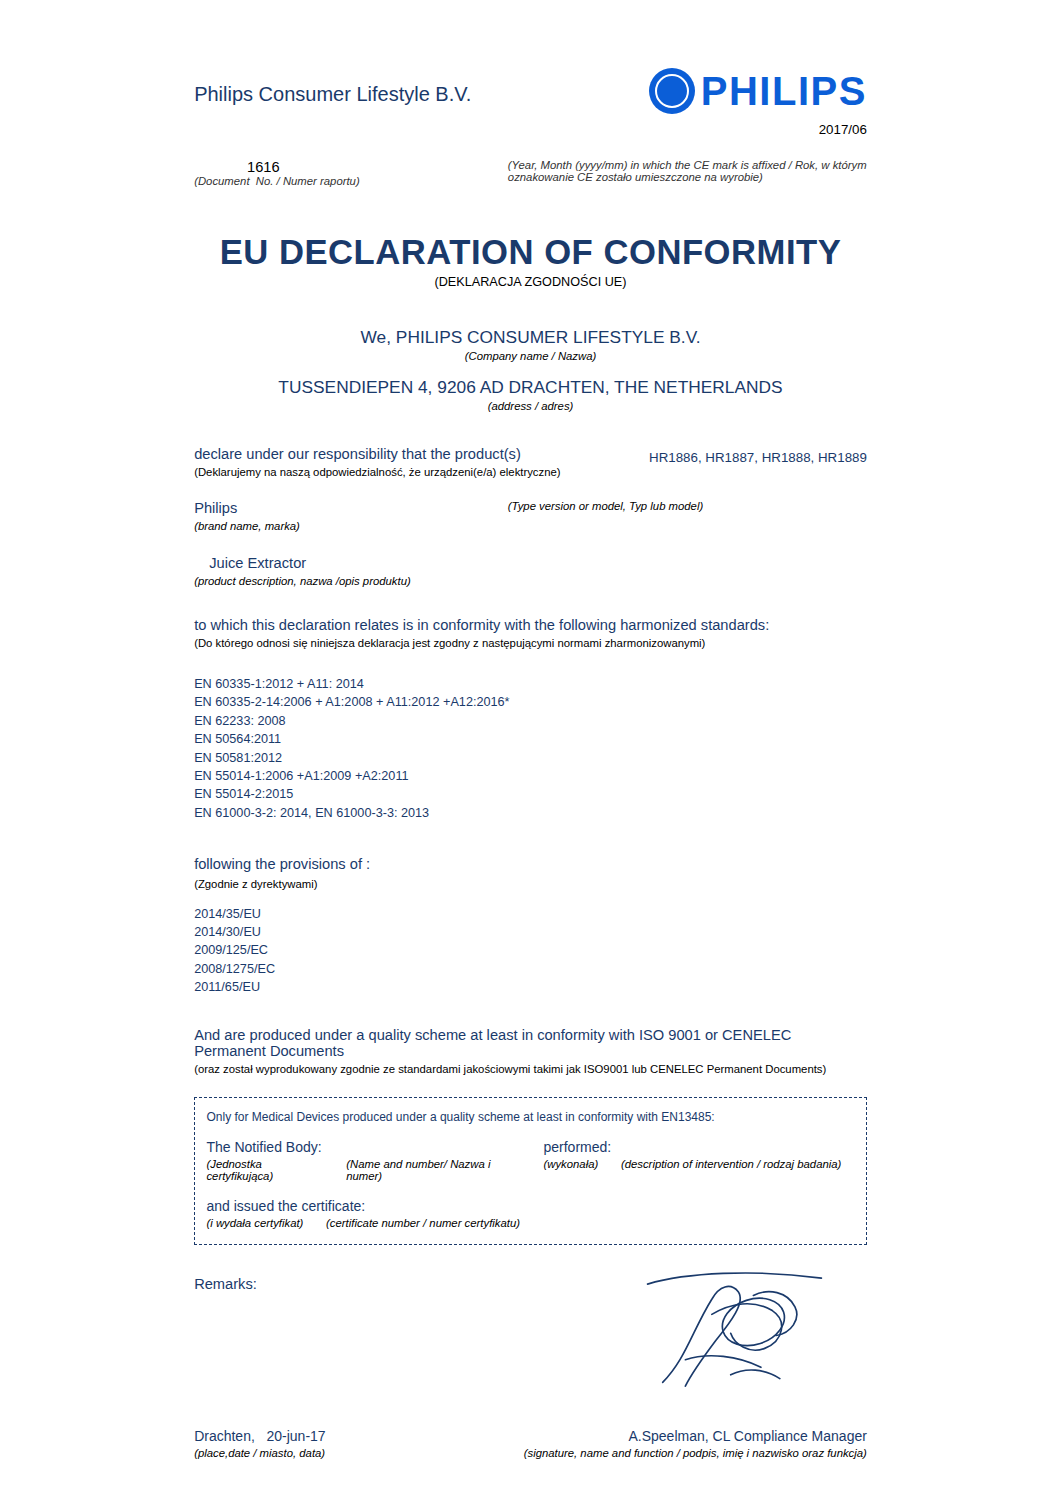Philips Consumer Lifestyle B.V.
PHILIPS
2017/06
1616
(Document No. / Numer raportu)
(Year, Month (yyyy/mm) in which the CE mark is affixed / Rok, w którym
oznakowanie CE zostało umieszczone na wyrobie)
EU DECLARATION OF CONFORMITY
(DEKLARACJA ZGODNOŚCI UE)
We, PHILIPS CONSUMER LIFESTYLE B.V.
(Company name / Nazwa)
TUSSENDIEPEN 4, 9206 AD DRACHTEN, THE NETHERLANDS
(address / adres)
declare under our responsibility that the product(s)
(Deklarujemy na naszą odpowiedzialność, że urządzeni(e/a) elektryczne)
HR1886, HR1887, HR1888, HR1889
Philips
(brand name, marka)
(Type version or model, Typ lub model)
Juice Extractor
(product description, nazwa /opis produktu)
to which this declaration relates is in conformity with the following harmonized standards:
(Do którego odnosi się niniejsza deklaracja jest zgodny z następującymi normami zharmonizowanymi)
EN 60335-1:2012 + A11: 2014
EN 60335-2-14:2006 + A1:2008 + A11:2012 +A12:2016*
EN 62233: 2008
EN 50564:2011
EN 50581:2012
EN 55014-1:2006 +A1:2009 +A2:2011
EN 55014-2:2015
EN 61000-3-2: 2014, EN 61000-3-3: 2013
following the provisions of :
(Zgodnie z dyrektywami)
2014/35/EU
2014/30/EU
2009/125/EC
2008/1275/EC
2011/65/EU
And are produced under a quality scheme at least in conformity with ISO 9001 or CENELEC Permanent Documents
(oraz został wyprodukowany zgodnie ze standardami jakościowymi takimi jak ISO9001 lub CENELEC Permanent Documents)
Only for Medical Devices produced under a quality scheme at least in conformity with EN13485:
The Notified Body:
(Jednostka certyfikująca) (Name and number/ Nazwa i numer)
performed:
(wykonała) (description of intervention / rodzaj badania)
and issued the certificate:
(i wydała certyfikat) (certificate number / numer certyfikatu)
Remarks:
Drachten, 20-jun-17
(place,date / miasto, data)
A.Speelman, CL Compliance Manager
(signature, name and function / podpis, imię i nazwisko oraz funkcja)